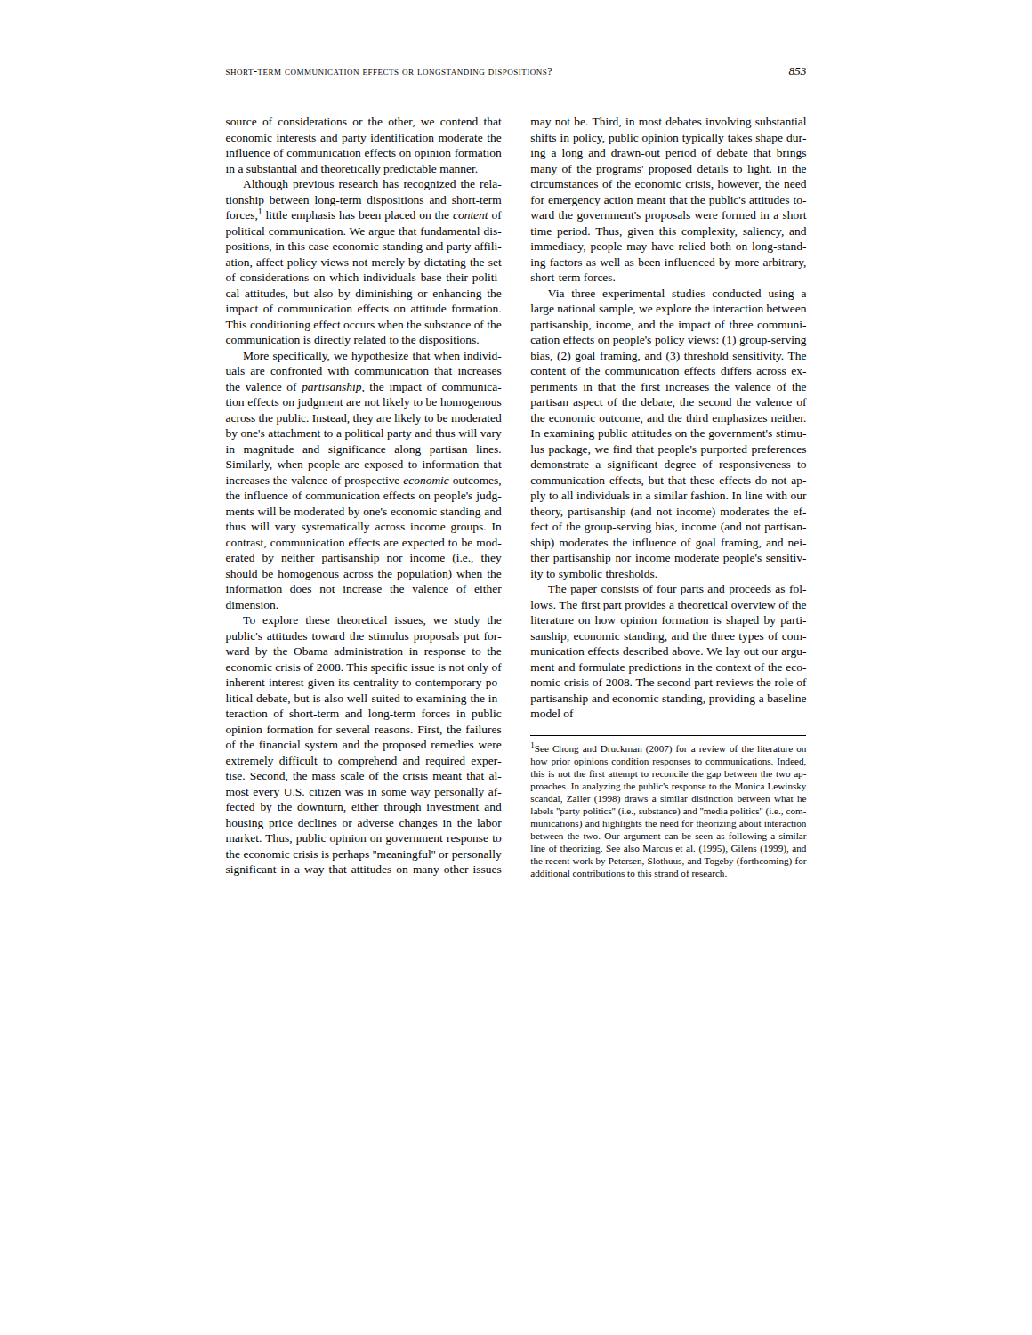Short-Term Communication Effects or Longstanding Dispositions? 853
source of considerations or the other, we contend that economic interests and party identification moderate the influence of communication effects on opinion formation in a substantial and theoretically predictable manner.
Although previous research has recognized the relationship between long-term dispositions and short-term forces,1 little emphasis has been placed on the content of political communication. We argue that fundamental dispositions, in this case economic standing and party affiliation, affect policy views not merely by dictating the set of considerations on which individuals base their political attitudes, but also by diminishing or enhancing the impact of communication effects on attitude formation. This conditioning effect occurs when the substance of the communication is directly related to the dispositions.
More specifically, we hypothesize that when individuals are confronted with communication that increases the valence of partisanship, the impact of communication effects on judgment are not likely to be homogenous across the public. Instead, they are likely to be moderated by one's attachment to a political party and thus will vary in magnitude and significance along partisan lines. Similarly, when people are exposed to information that increases the valence of prospective economic outcomes, the influence of communication effects on people's judgments will be moderated by one's economic standing and thus will vary systematically across income groups. In contrast, communication effects are expected to be moderated by neither partisanship nor income (i.e., they should be homogenous across the population) when the information does not increase the valence of either dimension.
To explore these theoretical issues, we study the public's attitudes toward the stimulus proposals put forward by the Obama administration in response to the economic crisis of 2008. This specific issue is not only of inherent interest given its centrality to contemporary political debate, but is also well-suited to examining the interaction of short-term and long-term forces in public opinion formation for several reasons. First, the failures of the financial system and the proposed remedies were extremely difficult to comprehend and required expertise. Second, the mass scale of the crisis meant that almost every U.S. citizen was in some way personally affected by the downturn, either through investment and housing price declines or adverse changes in the labor market. Thus, public opinion on government response to the economic crisis is perhaps ''meaningful'' or personally significant in a way that attitudes on many other issues may not be. Third, in most debates involving substantial shifts in policy, public opinion typically takes shape during a long and drawn-out period of debate that brings many of the programs' proposed details to light. In the circumstances of the economic crisis, however, the need for emergency action meant that the public's attitudes toward the government's proposals were formed in a short time period. Thus, given this complexity, saliency, and immediacy, people may have relied both on long-standing factors as well as been influenced by more arbitrary, short-term forces.
Via three experimental studies conducted using a large national sample, we explore the interaction between partisanship, income, and the impact of three communication effects on people's policy views: (1) group-serving bias, (2) goal framing, and (3) threshold sensitivity. The content of the communication effects differs across experiments in that the first increases the valence of the partisan aspect of the debate, the second the valence of the economic outcome, and the third emphasizes neither. In examining public attitudes on the government's stimulus package, we find that people's purported preferences demonstrate a significant degree of responsiveness to communication effects, but that these effects do not apply to all individuals in a similar fashion. In line with our theory, partisanship (and not income) moderates the effect of the group-serving bias, income (and not partisanship) moderates the influence of goal framing, and neither partisanship nor income moderate people's sensitivity to symbolic thresholds.
The paper consists of four parts and proceeds as follows. The first part provides a theoretical overview of the literature on how opinion formation is shaped by partisanship, economic standing, and the three types of communication effects described above. We lay out our argument and formulate predictions in the context of the economic crisis of 2008. The second part reviews the role of partisanship and economic standing, providing a baseline model of
1See Chong and Druckman (2007) for a review of the literature on how prior opinions condition responses to communications. Indeed, this is not the first attempt to reconcile the gap between the two approaches. In analyzing the public's response to the Monica Lewinsky scandal, Zaller (1998) draws a similar distinction between what he labels ''party politics'' (i.e., substance) and ''media politics'' (i.e., communications) and highlights the need for theorizing about interaction between the two. Our argument can be seen as following a similar line of theorizing. See also Marcus et al. (1995), Gilens (1999), and the recent work by Petersen, Slothuus, and Togeby (forthcoming) for additional contributions to this strand of research.